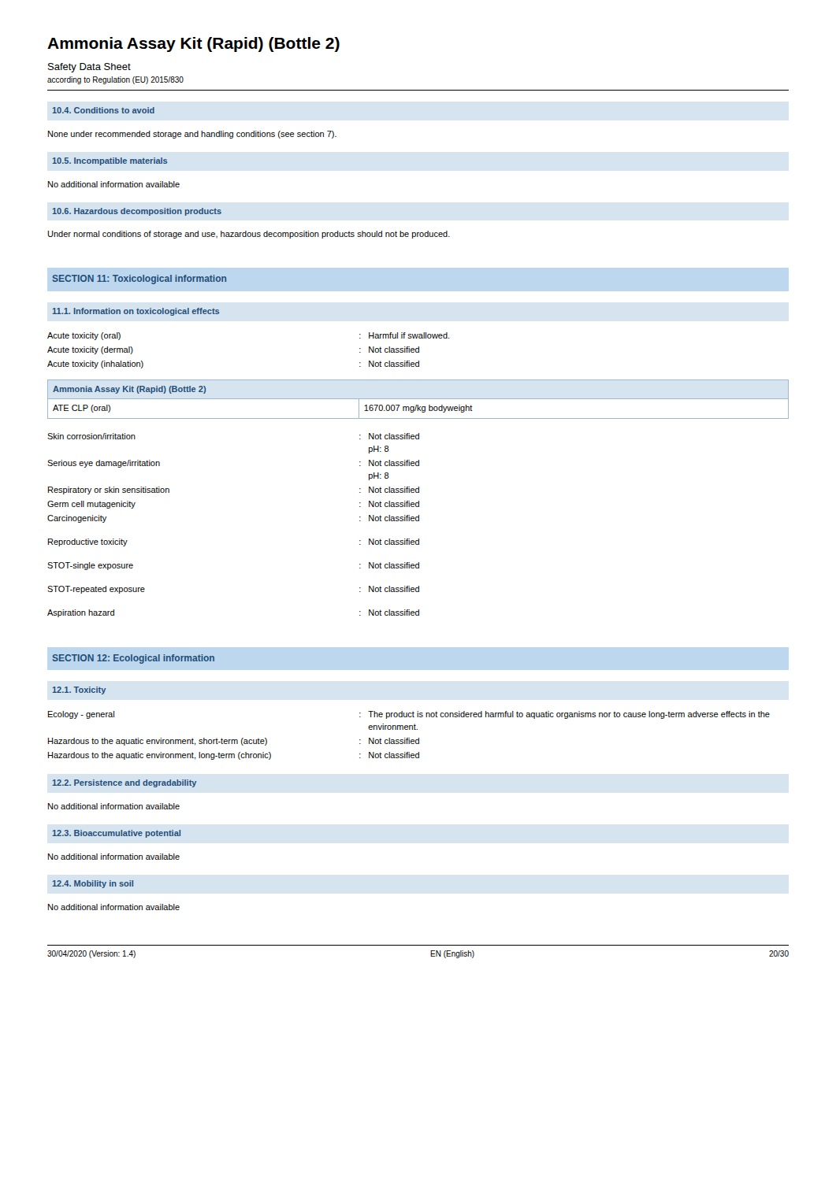Ammonia Assay Kit (Rapid) (Bottle 2)
Safety Data Sheet
according to Regulation (EU) 2015/830
10.4. Conditions to avoid
None under recommended storage and handling conditions (see section 7).
10.5. Incompatible materials
No additional information available
10.6. Hazardous decomposition products
Under normal conditions of storage and use, hazardous decomposition products should not be produced.
SECTION 11: Toxicological information
11.1. Information on toxicological effects
| Acute toxicity (oral) | : | Harmful if swallowed. |
| Acute toxicity (dermal) | : | Not classified |
| Acute toxicity (inhalation) | : | Not classified |
| Ammonia Assay Kit (Rapid) (Bottle 2) |
| --- |
| ATE CLP (oral) | 1670.007 mg/kg bodyweight |
| Skin corrosion/irritation | : | Not classified pH: 8 |
| Serious eye damage/irritation | : | Not classified pH: 8 |
| Respiratory or skin sensitisation | : | Not classified |
| Germ cell mutagenicity | : | Not classified |
| Carcinogenicity | : | Not classified |
| Reproductive toxicity | : | Not classified |
| STOT-single exposure | : | Not classified |
| STOT-repeated exposure | : | Not classified |
| Aspiration hazard | : | Not classified |
SECTION 12: Ecological information
12.1. Toxicity
| Ecology - general | : | The product is not considered harmful to aquatic organisms nor to cause long-term adverse effects in the environment. |
| Hazardous to the aquatic environment, short-term (acute) | : | Not classified |
| Hazardous to the aquatic environment, long-term (chronic) | : | Not classified |
12.2. Persistence and degradability
No additional information available
12.3. Bioaccumulative potential
No additional information available
12.4. Mobility in soil
No additional information available
30/04/2020 (Version: 1.4) EN (English) 20/30